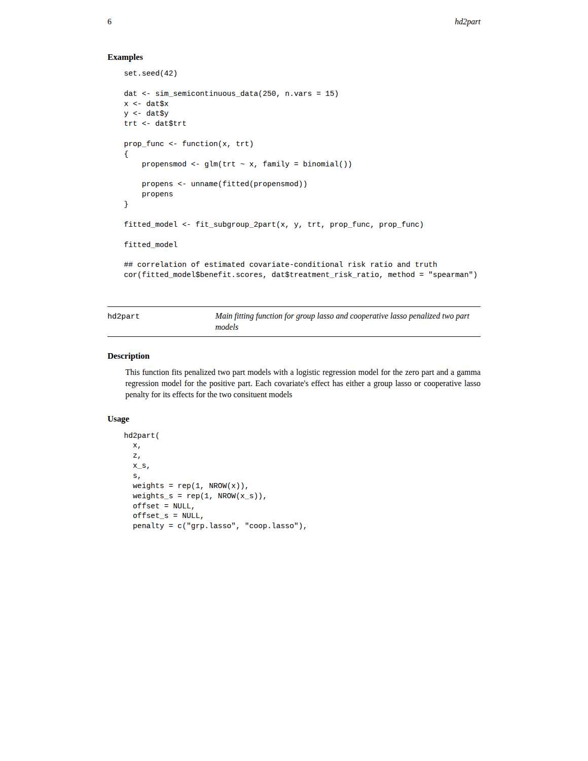6 hd2part
Examples
set.seed(42)

dat <- sim_semicontinuous_data(250, n.vars = 15)
x <- dat$x
y <- dat$y
trt <- dat$trt

prop_func <- function(x, trt)
{
    propensmod <- glm(trt ~ x, family = binomial())

    propens <- unname(fitted(propensmod))
    propens
}

fitted_model <- fit_subgroup_2part(x, y, trt, prop_func, prop_func)

fitted_model

## correlation of estimated covariate-conditional risk ratio and truth
cor(fitted_model$benefit.scores, dat$treatment_risk_ratio, method = "spearman")
hd2part
Main fitting function for group lasso and cooperative lasso penalized two part models
Description
This function fits penalized two part models with a logistic regression model for the zero part and a gamma regression model for the positive part. Each covariate's effect has either a group lasso or cooperative lasso penalty for its effects for the two consituent models
Usage
hd2part(
  x,
  z,
  x_s,
  s,
  weights = rep(1, NROW(x)),
  weights_s = rep(1, NROW(x_s)),
  offset = NULL,
  offset_s = NULL,
  penalty = c("grp.lasso", "coop.lasso"),